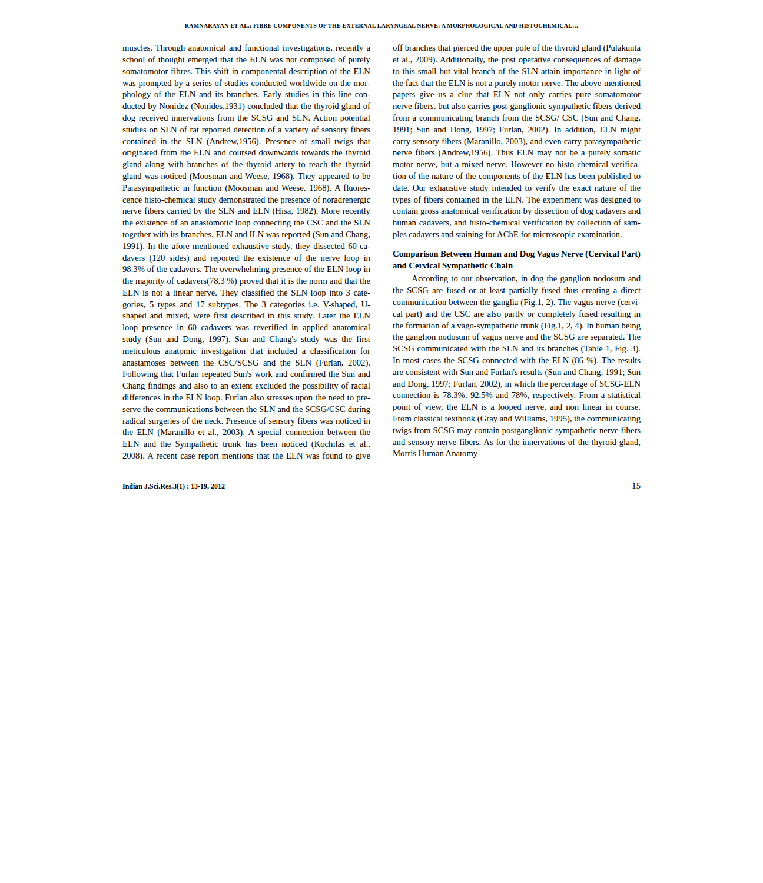Ramnarayan et al.: Fibre Components of the External Laryngeal Nerve: A Morphological and Histochemical…
muscles. Through anatomical and functional investigations, recently a school of thought emerged that the ELN was not composed of purely somatomotor fibres. This shift in componental description of the ELN was prompted by a series of studies conducted worldwide on the morphology of the ELN and its branches. Early studies in this line conducted by Nonidez (Nonides,1931) concluded that the thyroid gland of dog received innervations from the SCSG and SLN. Action potential studies on SLN of rat reported detection of a variety of sensory fibers contained in the SLN (Andrew,1956). Presence of small twigs that originated from the ELN and coursed downwards towards the thyroid gland along with branches of the thyroid artery to reach the thyroid gland was noticed (Moosman and Weese, 1968). They appeared to be Parasympathetic in function (Moosman and Weese, 1968). A fluorescence histo-chemical study demonstrated the presence of noradrenergic nerve fibers carried by the SLN and ELN (Hisa, 1982). More recently the existence of an anastomotic loop connecting the CSC and the SLN together with its branches, ELN and ILN was reported (Sun and Chang, 1991). In the afore mentioned exhaustive study, they dissected 60 cadavers (120 sides) and reported the existence of the nerve loop in 98.3% of the cadavers. The overwhelming presence of the ELN loop in the majority of cadavers(78.3 %) proved that it is the norm and that the ELN is not a linear nerve. They classified the SLN loop into 3 categories, 5 types and 17 subtypes. The 3 categories i.e. V-shaped, U-shaped and mixed, were first described in this study. Later the ELN loop presence in 60 cadavers was reverified in applied anatomical study (Sun and Dong, 1997). Sun and Chang's study was the first meticulous anatomic investigation that included a classification for anastamoses between the CSC/SCSG and the SLN (Furlan, 2002). Following that Furlan repeated Sun's work and confirmed the Sun and Chang findings and also to an extent excluded the possibility of racial differences in the ELN loop. Furlan also stresses upon the need to preserve the communications between the SLN and the SCSG/CSC during radical surgeries of the neck. Presence of sensory fibers was noticed in the ELN (Maranillo et al., 2003). A special connection between the ELN and the Sympathetic trunk has been noticed (Kochilas et al., 2008). A recent case report mentions that the ELN was found to give off branches that pierced the upper pole of the thyroid gland (Pulakunta et al., 2009). Additionally, the post operative consequences of damage to this small but vital branch of the SLN attain importance in light of the fact that the ELN is not a purely motor nerve. The above-mentioned papers give us a clue that ELN not only carries pure somatomotor nerve fibers, but also carries post-ganglionic sympathetic fibers derived from a communicating branch from the SCSG/ CSC (Sun and Chang, 1991; Sun and Dong, 1997; Furlan, 2002). In addition, ELN might carry sensory fibers (Maranillo, 2003), and even carry parasympathetic nerve fibers (Andrew,1956). Thus ELN may not be a purely somatic motor nerve, but a mixed nerve. However no histo chemical verification of the nature of the components of the ELN has been published to date. Our exhaustive study intended to verify the exact nature of the types of fibers contained in the ELN. The experiment was designed to contain gross anatomical verification by dissection of dog cadavers and human cadavers, and histo-chemical verification by collection of samples cadavers and staining for AChE for microscopic examination.
Comparison Between Human and Dog Vagus Nerve (Cervical Part) and Cervical Sympathetic Chain
According to our observation, in dog the ganglion nodosum and the SCSG are fused or at least partially fused thus creating a direct communication between the ganglia (Fig.1, 2). The vagus nerve (cervical part) and the CSC are also partly or completely fused resulting in the formation of a vago-sympathetic trunk (Fig.1, 2, 4). In human being the ganglion nodosum of vagus nerve and the SCSG are separated. The SCSG communicated with the SLN and its branches (Table 1, Fig. 3). In most cases the SCSG connected with the ELN (86 %). The results are consistent with Sun and Furlan's results (Sun and Chang, 1991; Sun and Dong, 1997; Furlan, 2002), in which the percentage of SCSG-ELN connection is 78.3%, 92.5% and 78%, respectively. From a statistical point of view, the ELN is a looped nerve, and non linear in course. From classical textbook (Gray and Williams, 1995), the communicating twigs from SCSG may contain postganglionic sympathetic nerve fibers and sensory nerve fibers. As for the innervations of the thyroid gland, Morris Human Anatomy
Indian J.Sci.Res.3(1) : 13-19, 2012 15